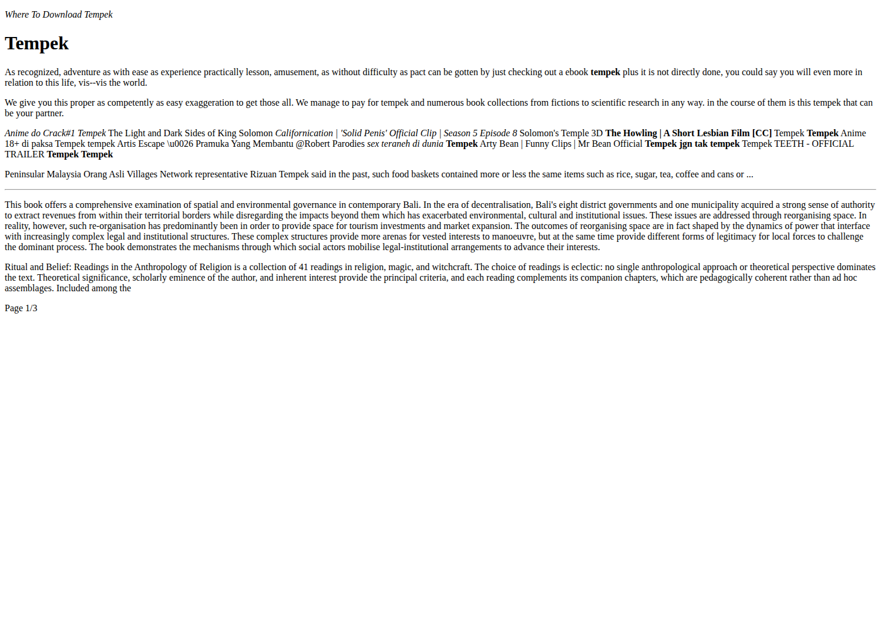Where To Download Tempek
Tempek
As recognized, adventure as with ease as experience practically lesson, amusement, as without difficulty as pact can be gotten by just checking out a ebook tempek plus it is not directly done, you could say you will even more in relation to this life, vis--vis the world.
We give you this proper as competently as easy exaggeration to get those all. We manage to pay for tempek and numerous book collections from fictions to scientific research in any way. in the course of them is this tempek that can be your partner.
Anime do Crack#1 Tempek The Light and Dark Sides of King Solomon Californication | 'Solid Penis' Official Clip | Season 5 Episode 8 Solomon's Temple 3D The Howling | A Short Lesbian Film [CC] Tempek Tempek Anime 18+ di paksa Tempek tempek Artis Escape \u0026 Pramuka Yang Membantu @Robert Parodies sex teraneh di dunia Tempek Arty Bean | Funny Clips | Mr Bean Official Tempek jgn tak tempek Tempek TEETH - OFFICIAL TRAILER Tempek Tempek
Peninsular Malaysia Orang Asli Villages Network representative Rizuan Tempek said in the past, such food baskets contained more or less the same items such as rice, sugar, tea, coffee and cans or ...
This book offers a comprehensive examination of spatial and environmental governance in contemporary Bali. In the era of decentralisation, Bali's eight district governments and one municipality acquired a strong sense of authority to extract revenues from within their territorial borders while disregarding the impacts beyond them which has exacerbated environmental, cultural and institutional issues. These issues are addressed through reorganising space. In reality, however, such re-organisation has predominantly been in order to provide space for tourism investments and market expansion. The outcomes of reorganising space are in fact shaped by the dynamics of power that interface with increasingly complex legal and institutional structures. These complex structures provide more arenas for vested interests to manoeuvre, but at the same time provide different forms of legitimacy for local forces to challenge the dominant process. The book demonstrates the mechanisms through which social actors mobilise legal-institutional arrangements to advance their interests.
Ritual and Belief: Readings in the Anthropology of Religion is a collection of 41 readings in religion, magic, and witchcraft. The choice of readings is eclectic: no single anthropological approach or theoretical perspective dominates the text. Theoretical significance, scholarly eminence of the author, and inherent interest provide the principal criteria, and each reading complements its companion chapters, which are pedagogically coherent rather than ad hoc assemblages. Included among the
Page 1/3